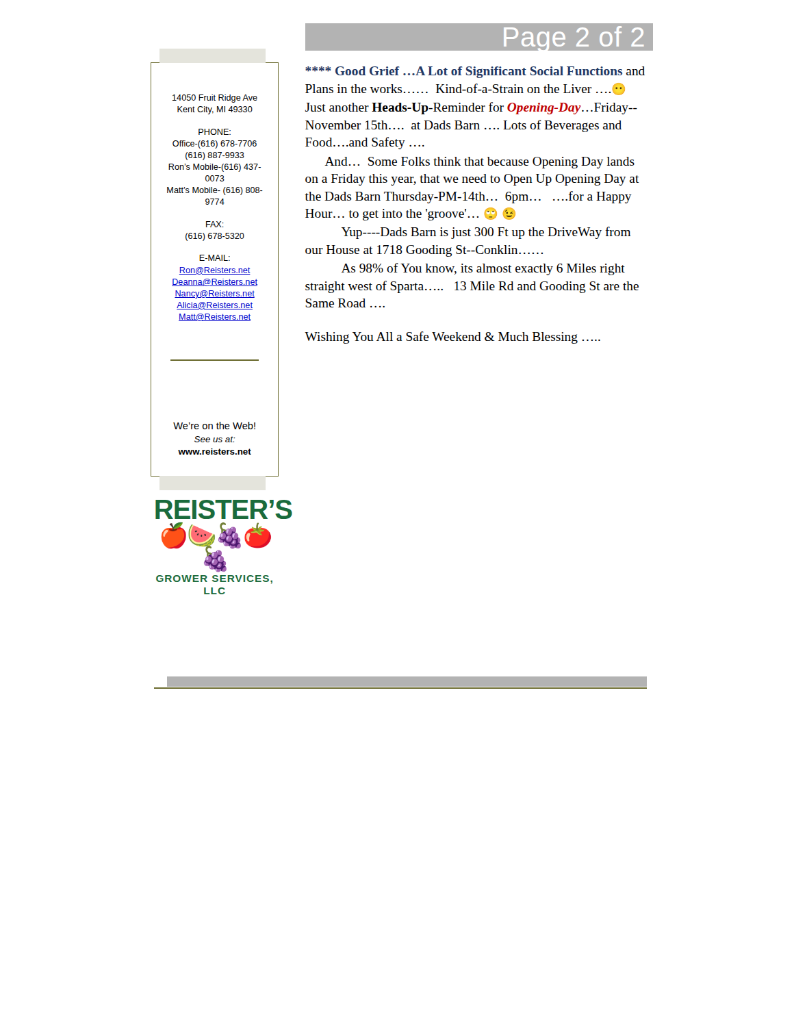Page 2 of 2
14050 Fruit Ridge Ave
Kent City, MI 49330
PHONE:
Office-(616) 678-7706
(616) 887-9933
Ron’s Mobile-(616) 437-0073
Matt’s Mobile- (616) 808-9774
FAX:
(616) 678-5320
E-MAIL:
Ron@Reisters.net
Deanna@Reisters.net
Nancy@Reisters.net
Alicia@Reisters.net
Matt@Reisters.net
We’re on the Web!
See us at:
www.reisters.net
**** Good Grief …A Lot of Significant Social Functions and Plans in the works…… Kind-of-a-Strain on the Liver ….😶
Just another Heads-Up-Reminder for Opening-Day…Friday--November 15th…. at Dads Barn …. Lots of Beverages and Food….and Safety ….
And… Some Folks think that because Opening Day lands on a Friday this year, that we need to Open Up Opening Day at the Dads Barn Thursday-PM-14th… 6pm… ….for a Happy Hour… to get into the 'groove'… 🙄 😉
Yup----Dads Barn is just 300 Ft up the DriveWay from our House at 1718 Gooding St--Conklin……
As 98% of You know, its almost exactly 6 Miles right straight west of Sparta….. 13 Mile Rd and Gooding St are the Same Road ….
Wishing You All a Safe Weekend & Much Blessing …..
REISTER’S
🍎🍉🍇🍅🍇
GROWER SERVICES, LLC